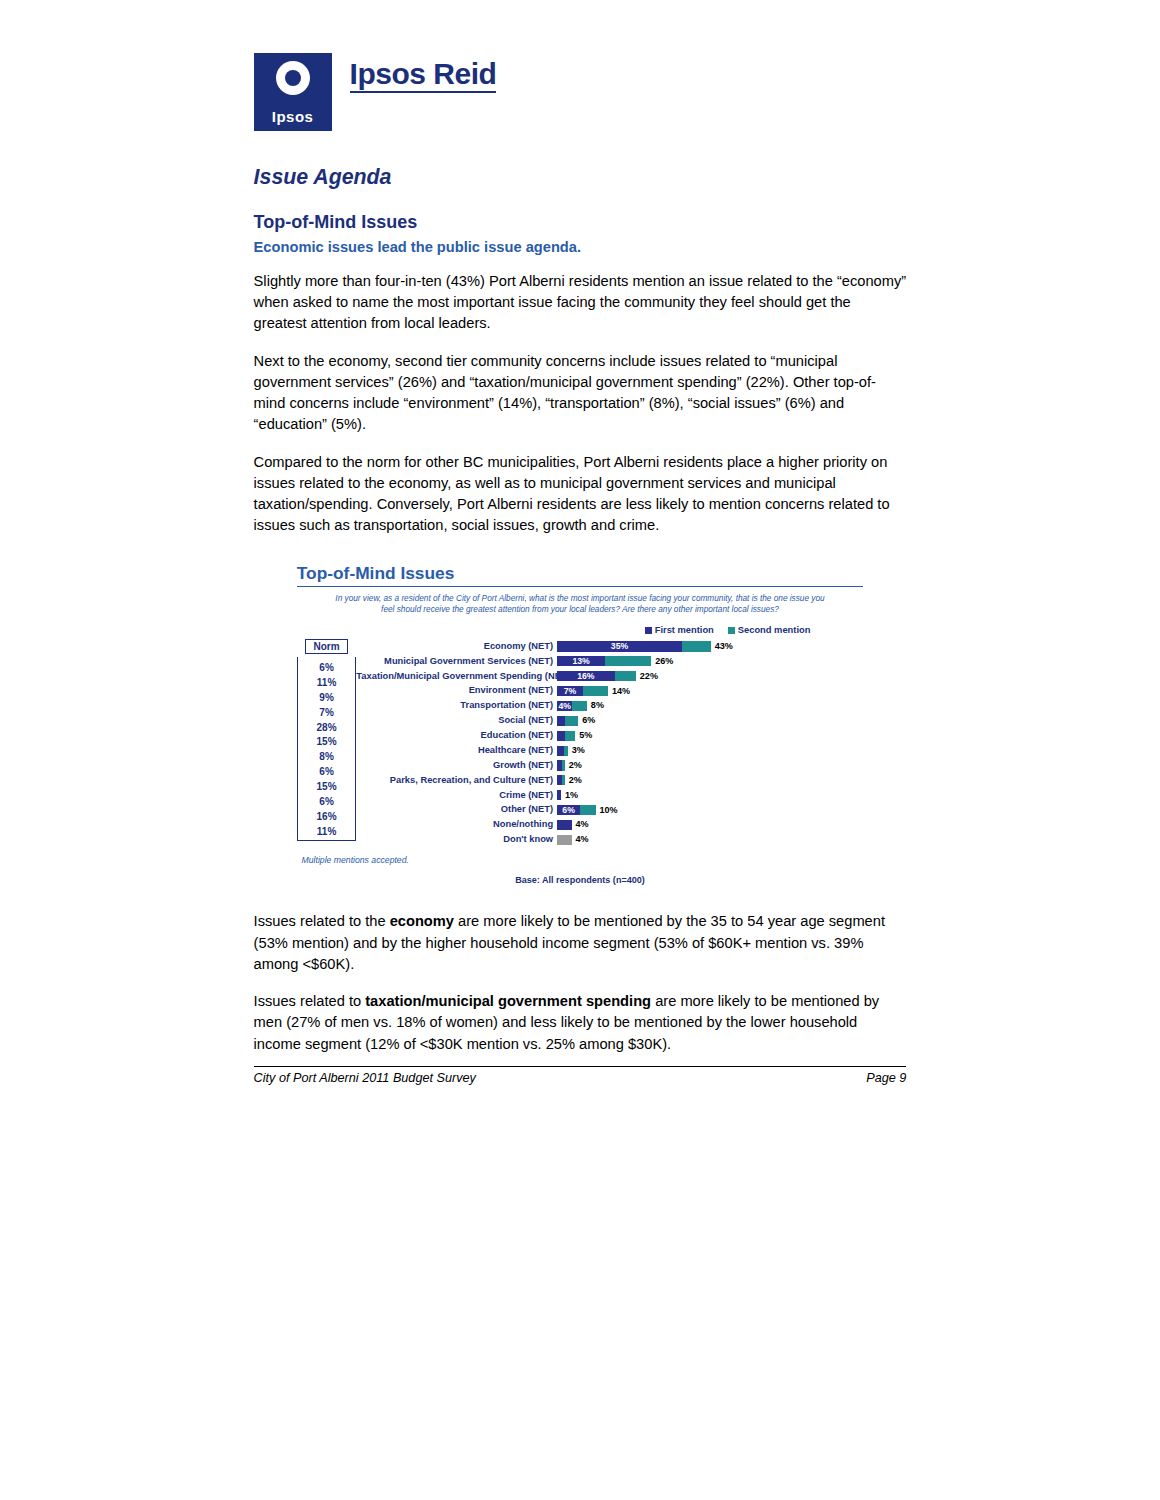Ipsos
Ipsos Reid
Issue Agenda
Top-of-Mind Issues
Economic issues lead the public issue agenda.
Slightly more than four-in-ten (43%) Port Alberni residents mention an issue related to the “economy” when asked to name the most important issue facing the community they feel should get the greatest attention from local leaders.
Next to the economy, second tier community concerns include issues related to “municipal government services” (26%) and “taxation/municipal government spending” (22%). Other top-of-mind concerns include “environment” (14%), “transportation” (8%), “social issues” (6%) and “education” (5%).
Compared to the norm for other BC municipalities, Port Alberni residents place a higher priority on issues related to the economy, as well as to municipal government services and municipal taxation/spending. Conversely, Port Alberni residents are less likely to mention concerns related to issues such as transportation, social issues, growth and crime.
Top-of-Mind Issues
In your view, as a resident of the City of Port Alberni, what is the most important issue facing your community, that is the one issue you feel should receive the greatest attention from your local leaders? Are there any other important local issues?
First mention
Second mention
Norm
6%
11%
9%
7%
28%
15%
8%
6%
15%
6%
16%
11%
Economy (NET)
35%
43%
Municipal Government Services (NET)
13%
26%
Taxation/Municipal Government Spending (NET)
16%
22%
Environment (NET)
7%
14%
Transportation (NET)
4%
8%
Social (NET)
6%
Education (NET)
5%
Healthcare (NET)
3%
Growth (NET)
2%
Parks, Recreation, and Culture (NET)
2%
Crime (NET)
1%
Other (NET)
6%
10%
None/nothing
4%
Don't know
4%
Multiple mentions accepted.
Base: All respondents (n=400)
Issues related to the economy are more likely to be mentioned by the 35 to 54 year age segment (53% mention) and by the higher household income segment (53% of $60K+ mention vs. 39% among <$60K).
Issues related to taxation/municipal government spending are more likely to be mentioned by men (27% of men vs. 18% of women) and less likely to be mentioned by the lower household income segment (12% of <$30K mention vs. 25% among $30K).
City of Port Alberni 2011 Budget Survey
Page 9